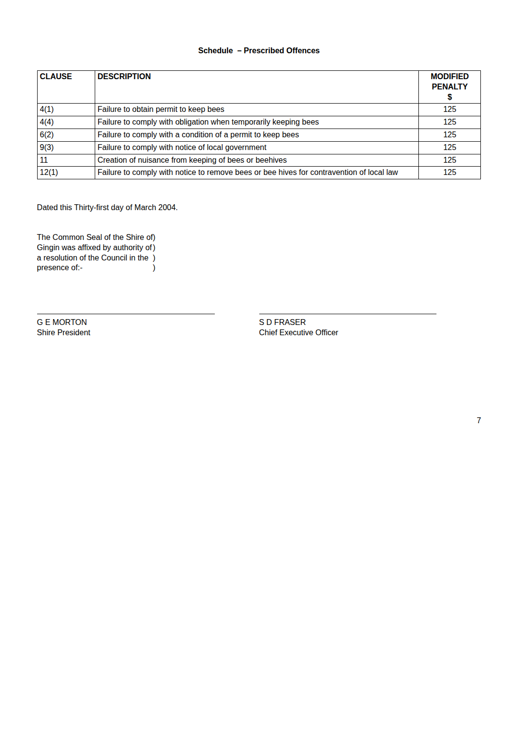Schedule – Prescribed Offences
| CLAUSE | DESCRIPTION | MODIFIED PENALTY $ |
| --- | --- | --- |
| 4(1) | Failure to obtain permit to keep bees | 125 |
| 4(4) | Failure to comply with obligation when temporarily keeping bees | 125 |
| 6(2) | Failure to comply with a condition of a permit to keep bees | 125 |
| 9(3) | Failure to comply with notice of local government | 125 |
| 11 | Creation of nuisance from keeping of bees or beehives | 125 |
| 12(1) | Failure to comply with notice to remove bees or bee hives for contravention of local law | 125 |
Dated this Thirty-first day of March 2004.
| The Common Seal of the Shire of | ) |
| Gingin was affixed by authority of | ) |
| a resolution of the Council in the | ) |
| presence of:- | ) |
| G E MORTON Shire President | S D FRASER Chief Executive Officer |
7